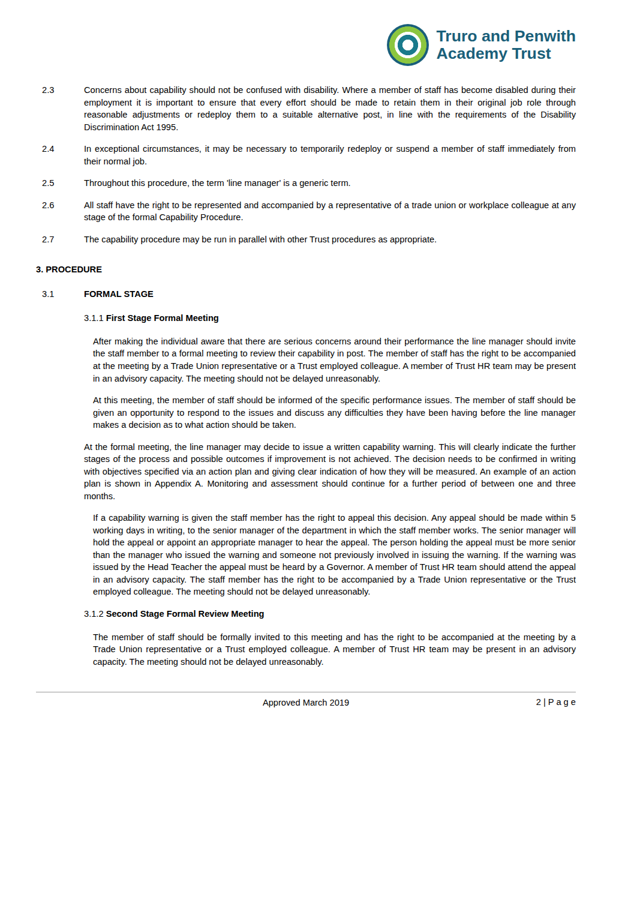Truro and Penwith
Academy Trust
2.3
Concerns about capability should not be confused with disability. Where a member of staff has become disabled during their employment it is important to ensure that every effort should be made to retain them in their original job role through reasonable adjustments or redeploy them to a suitable alternative post, in line with the requirements of the Disability Discrimination Act 1995.
2.4
In exceptional circumstances, it may be necessary to temporarily redeploy or suspend a member of staff immediately from their normal job.
2.5
Throughout this procedure, the term 'line manager' is a generic term.
2.6
All staff have the right to be represented and accompanied by a representative of a trade union or workplace colleague at any stage of the formal Capability Procedure.
2.7
The capability procedure may be run in parallel with other Trust procedures as appropriate.
3. PROCEDURE
3.1
FORMAL STAGE
3.1.1 First Stage Formal Meeting
After making the individual aware that there are serious concerns around their performance the line manager should invite the staff member to a formal meeting to review their capability in post. The member of staff has the right to be accompanied at the meeting by a Trade Union representative or a Trust employed colleague. A member of Trust HR team may be present in an advisory capacity. The meeting should not be delayed unreasonably.
At this meeting, the member of staff should be informed of the specific performance issues. The member of staff should be given an opportunity to respond to the issues and discuss any difficulties they have been having before the line manager makes a decision as to what action should be taken.
At the formal meeting, the line manager may decide to issue a written capability warning. This will clearly indicate the further stages of the process and possible outcomes if improvement is not achieved. The decision needs to be confirmed in writing with objectives specified via an action plan and giving clear indication of how they will be measured. An example of an action plan is shown in Appendix A. Monitoring and assessment should continue for a further period of between one and three months.
If a capability warning is given the staff member has the right to appeal this decision. Any appeal should be made within 5 working days in writing, to the senior manager of the department in which the staff member works. The senior manager will hold the appeal or appoint an appropriate manager to hear the appeal. The person holding the appeal must be more senior than the manager who issued the warning and someone not previously involved in issuing the warning. If the warning was issued by the Head Teacher the appeal must be heard by a Governor. A member of Trust HR team should attend the appeal in an advisory capacity. The staff member has the right to be accompanied by a Trade Union representative or the Trust employed colleague. The meeting should not be delayed unreasonably.
3.1.2 Second Stage Formal Review Meeting
The member of staff should be formally invited to this meeting and has the right to be accompanied at the meeting by a Trade Union representative or a Trust employed colleague. A member of Trust HR team may be present in an advisory capacity. The meeting should not be delayed unreasonably.
2 | P a g e
Approved March 2019